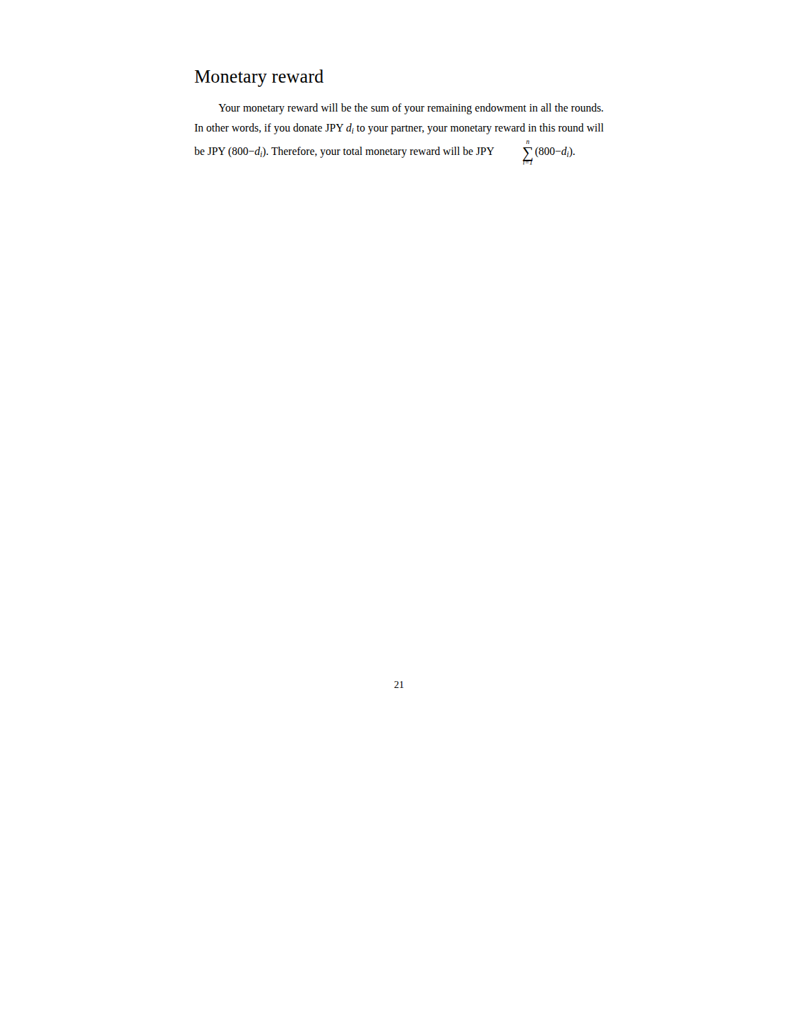Monetary reward
Your monetary reward will be the sum of your remaining endowment in all the rounds. In other words, if you donate JPY di to your partner, your monetary reward in this round will be JPY (800−di). Therefore, your total monetary reward will be JPY n∑i=1(800−di).
21